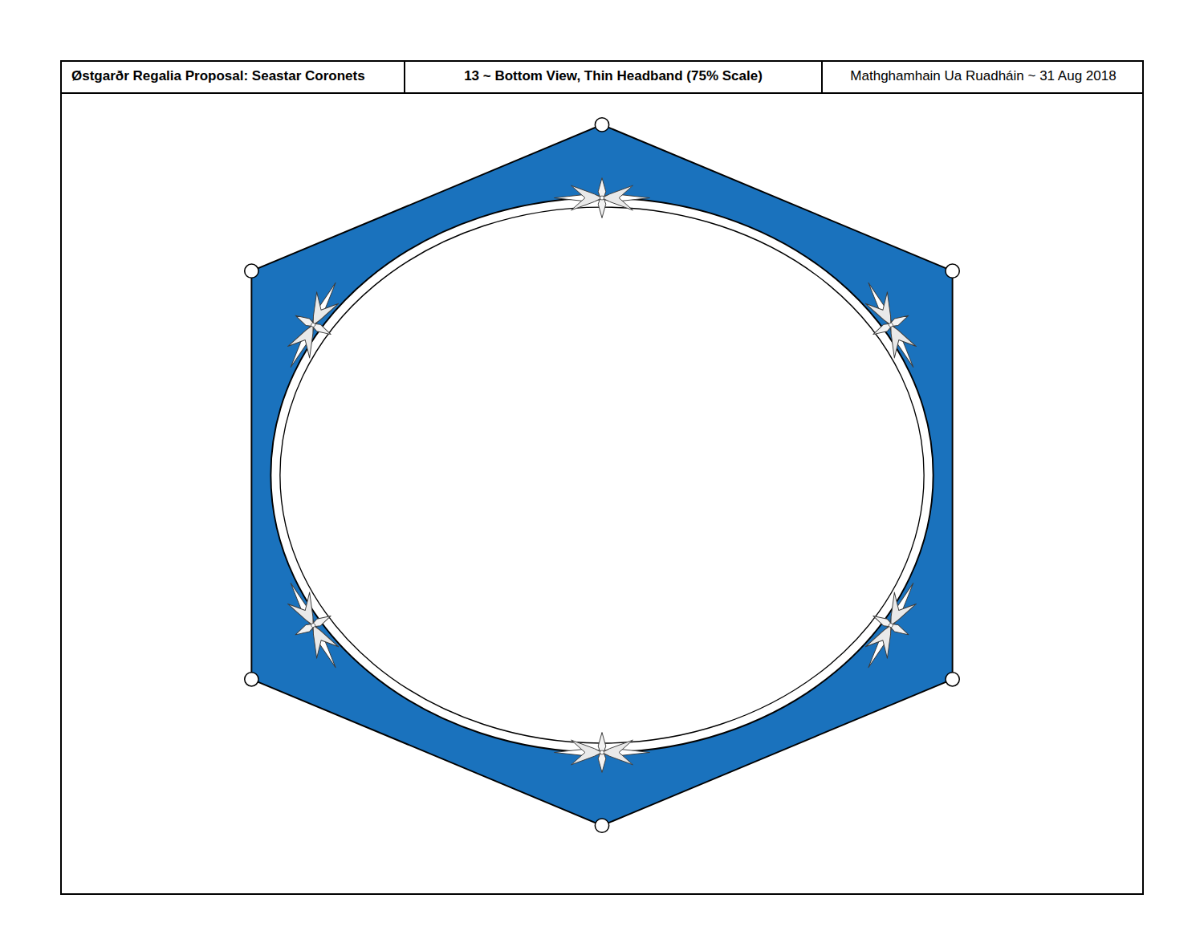Østgarðr Regalia Proposal: Seastar Coronets
13 ~ Bottom View, Thin Headband (75% Scale)
Mathghamhain Ua Ruadháin ~ 31 Aug 2018